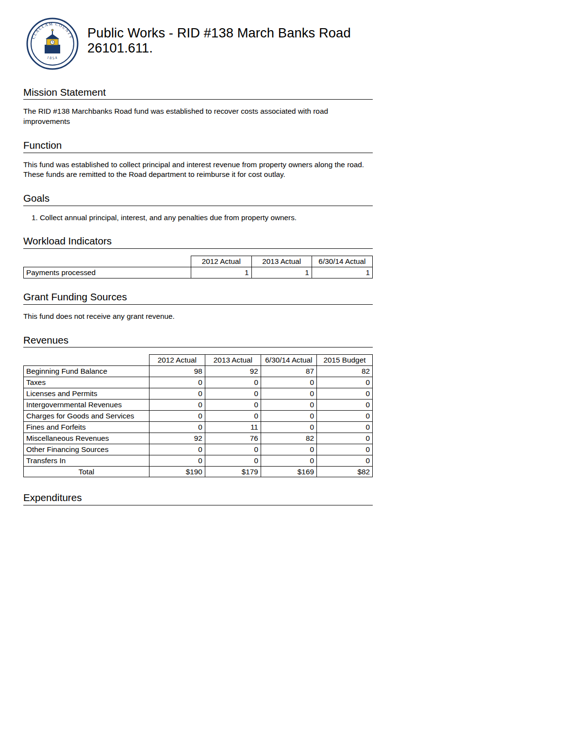CLALLAM COUNTY 1854
Public Works - RID #138 March Banks Road
26101.611.
Mission Statement
The RID #138 Marchbanks Road fund was established to recover costs associated with road improvements
Function
This fund was established to collect principal and interest revenue from property owners along the road. These funds are remitted to the Road department to reimburse it for cost outlay.
Goals
Collect annual principal, interest, and any penalties due from property owners.
Workload Indicators
| | 2012 Actual | 2013 Actual | 6/30/14 Actual |
| --- | --- | --- | --- |
| Payments processed | 1 | 1 | 1 |
Grant Funding Sources
This fund does not receive any grant revenue.
Revenues
| | 2012 Actual | 2013 Actual | 6/30/14 Actual | 2015 Budget |
| --- | --- | --- | --- | --- |
| Beginning Fund Balance | 98 | 92 | 87 | 82 |
| Taxes | 0 | 0 | 0 | 0 |
| Licenses and Permits | 0 | 0 | 0 | 0 |
| Intergovernmental Revenues | 0 | 0 | 0 | 0 |
| Charges for Goods and Services | 0 | 0 | 0 | 0 |
| Fines and Forfeits | 0 | 11 | 0 | 0 |
| Miscellaneous Revenues | 92 | 76 | 82 | 0 |
| Other Financing Sources | 0 | 0 | 0 | 0 |
| Transfers In | 0 | 0 | 0 | 0 |
| Total | $190 | $179 | $169 | $82 |
Expenditures